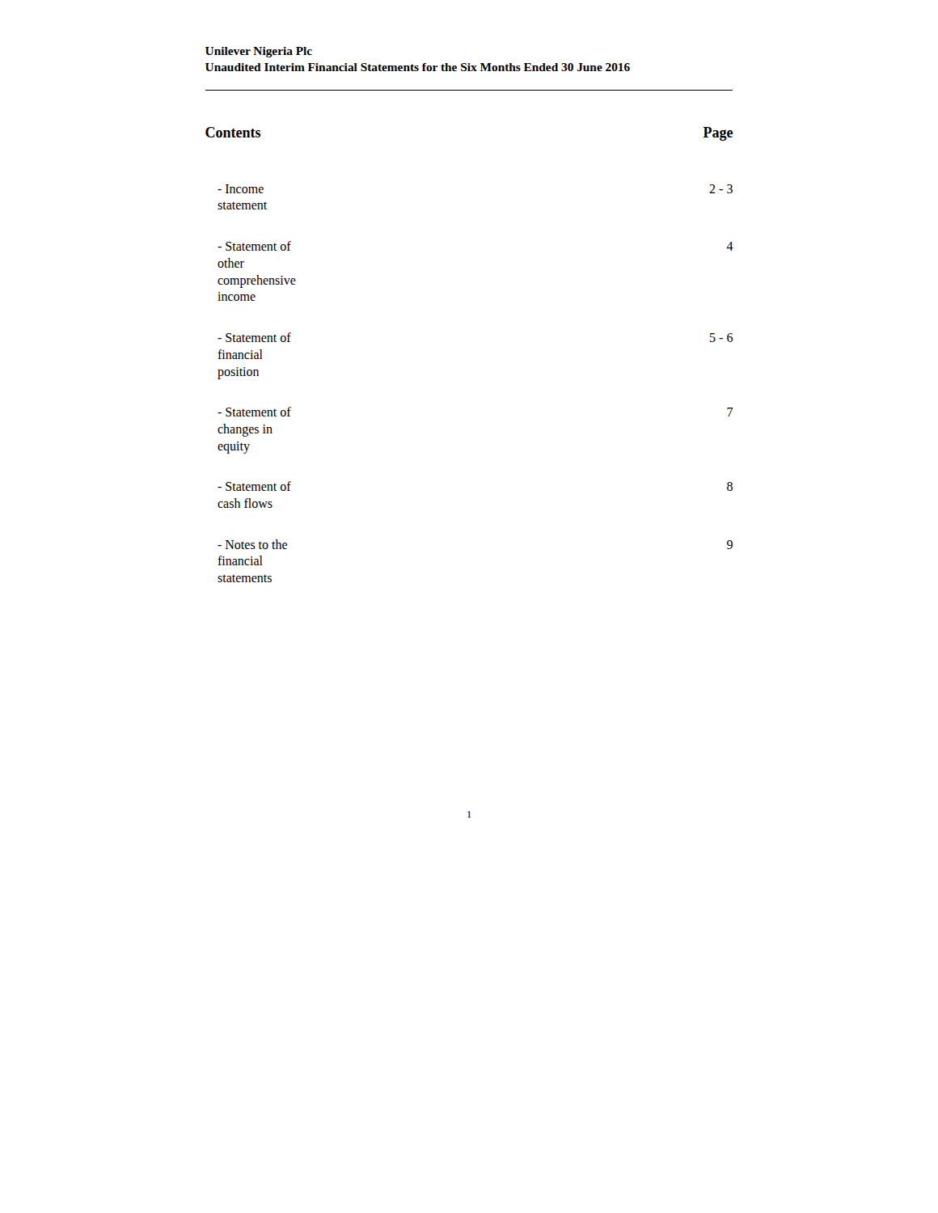Unilever Nigeria Plc
Unaudited Interim Financial Statements for the Six Months Ended 30 June 2016
| Contents | Page |
| --- | --- |
| - Income statement | 2 - 3 |
| - Statement of other comprehensive income | 4 |
| - Statement of financial position | 5 - 6 |
| - Statement of changes in equity | 7 |
| - Statement of cash flows | 8 |
| - Notes to the financial statements | 9 |
1